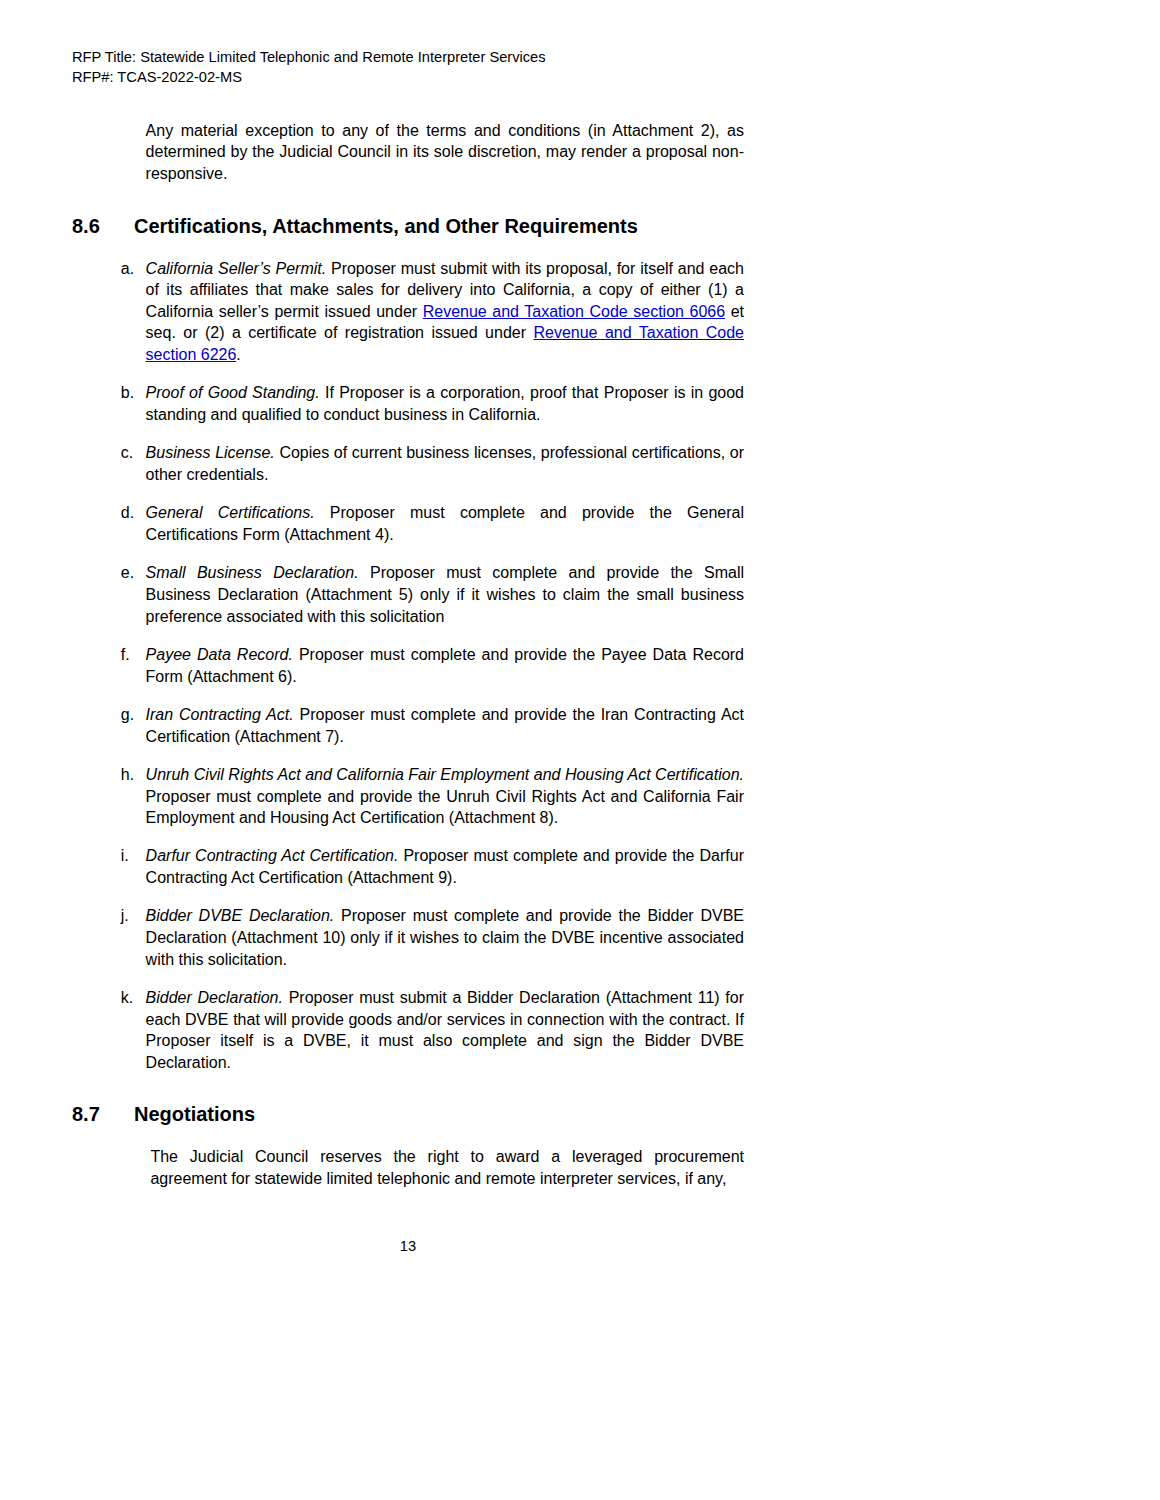RFP Title: Statewide Limited Telephonic and Remote Interpreter Services
RFP#: TCAS-2022-02-MS
Any material exception to any of the terms and conditions (in Attachment 2), as determined by the Judicial Council in its sole discretion, may render a proposal non-responsive.
8.6 Certifications, Attachments, and Other Requirements
a. California Seller’s Permit. Proposer must submit with its proposal, for itself and each of its affiliates that make sales for delivery into California, a copy of either (1) a California seller’s permit issued under Revenue and Taxation Code section 6066 et seq. or (2) a certificate of registration issued under Revenue and Taxation Code section 6226.
b. Proof of Good Standing. If Proposer is a corporation, proof that Proposer is in good standing and qualified to conduct business in California.
c. Business License. Copies of current business licenses, professional certifications, or other credentials.
d. General Certifications. Proposer must complete and provide the General Certifications Form (Attachment 4).
e. Small Business Declaration. Proposer must complete and provide the Small Business Declaration (Attachment 5) only if it wishes to claim the small business preference associated with this solicitation
f. Payee Data Record. Proposer must complete and provide the Payee Data Record Form (Attachment 6).
g. Iran Contracting Act. Proposer must complete and provide the Iran Contracting Act Certification (Attachment 7).
h. Unruh Civil Rights Act and California Fair Employment and Housing Act Certification. Proposer must complete and provide the Unruh Civil Rights Act and California Fair Employment and Housing Act Certification (Attachment 8).
i. Darfur Contracting Act Certification. Proposer must complete and provide the Darfur Contracting Act Certification (Attachment 9).
j. Bidder DVBE Declaration. Proposer must complete and provide the Bidder DVBE Declaration (Attachment 10) only if it wishes to claim the DVBE incentive associated with this solicitation.
k. Bidder Declaration. Proposer must submit a Bidder Declaration (Attachment 11) for each DVBE that will provide goods and/or services in connection with the contract. If Proposer itself is a DVBE, it must also complete and sign the Bidder DVBE Declaration.
8.7 Negotiations
The Judicial Council reserves the right to award a leveraged procurement agreement for statewide limited telephonic and remote interpreter services, if any,
13